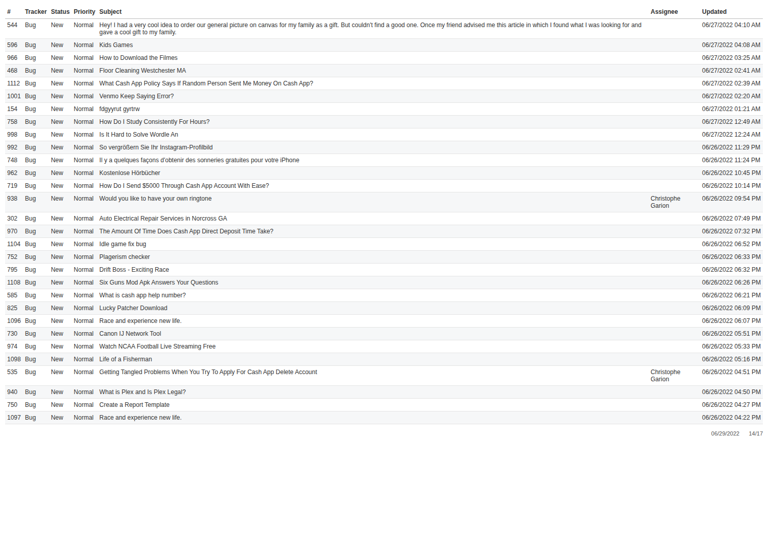| # | Tracker | Status | Priority | Subject | Assignee | Updated |
| --- | --- | --- | --- | --- | --- | --- |
| 544 | Bug | New | Normal | Hey! I had a very cool idea to order our general picture on canvas for my family as a gift. But couldn't find a good one. Once my friend advised me this article in which I found what I was looking for and gave a cool gift to my family. | | 06/27/2022 04:10 AM |
| 596 | Bug | New | Normal | Kids Games | | 06/27/2022 04:08 AM |
| 966 | Bug | New | Normal | How to Download the Filmes | | 06/27/2022 03:25 AM |
| 468 | Bug | New | Normal | Floor Cleaning Westchester MA | | 06/27/2022 02:41 AM |
| 1112 | Bug | New | Normal | What Cash App Policy Says If Random Person Sent Me Money On Cash App? | | 06/27/2022 02:39 AM |
| 1001 | Bug | New | Normal | Venmo Keep Saying Error? | | 06/27/2022 02:20 AM |
| 154 | Bug | New | Normal | fdgyyrut gyrtrw | | 06/27/2022 01:21 AM |
| 758 | Bug | New | Normal | How Do I Study Consistently For Hours? | | 06/27/2022 12:49 AM |
| 998 | Bug | New | Normal | Is It Hard to Solve Wordle An | | 06/27/2022 12:24 AM |
| 992 | Bug | New | Normal | So vergrößern Sie Ihr Instagram-Profilbild | | 06/26/2022 11:29 PM |
| 748 | Bug | New | Normal | Il y a quelques façons d'obtenir des sonneries gratuites pour votre iPhone | | 06/26/2022 11:24 PM |
| 962 | Bug | New | Normal | Kostenlose Hörbücher | | 06/26/2022 10:45 PM |
| 719 | Bug | New | Normal | How Do I Send $5000 Through Cash App Account With Ease? | | 06/26/2022 10:14 PM |
| 938 | Bug | New | Normal | Would you like to have your own ringtone | Christophe Garion | 06/26/2022 09:54 PM |
| 302 | Bug | New | Normal | Auto Electrical Repair Services in Norcross GA | | 06/26/2022 07:49 PM |
| 970 | Bug | New | Normal | The Amount Of Time Does Cash App Direct Deposit Time Take? | | 06/26/2022 07:32 PM |
| 1104 | Bug | New | Normal | Idle game fix bug | | 06/26/2022 06:52 PM |
| 752 | Bug | New | Normal | Plagerism checker | | 06/26/2022 06:33 PM |
| 795 | Bug | New | Normal | Drift Boss - Exciting Race | | 06/26/2022 06:32 PM |
| 1108 | Bug | New | Normal | Six Guns Mod Apk Answers Your Questions | | 06/26/2022 06:26 PM |
| 585 | Bug | New | Normal | What is cash app help number? | | 06/26/2022 06:21 PM |
| 825 | Bug | New | Normal | Lucky Patcher Download | | 06/26/2022 06:09 PM |
| 1096 | Bug | New | Normal | Race and experience new life. | | 06/26/2022 06:07 PM |
| 730 | Bug | New | Normal | Canon IJ Network Tool | | 06/26/2022 05:51 PM |
| 974 | Bug | New | Normal | Watch NCAA Football Live Streaming Free | | 06/26/2022 05:33 PM |
| 1098 | Bug | New | Normal | Life of a Fisherman | | 06/26/2022 05:16 PM |
| 535 | Bug | New | Normal | Getting Tangled Problems When You Try To Apply For Cash App Delete Account | Christophe Garion | 06/26/2022 04:51 PM |
| 940 | Bug | New | Normal | What is Plex and Is Plex Legal? | | 06/26/2022 04:50 PM |
| 750 | Bug | New | Normal | Create a Report Template | | 06/26/2022 04:27 PM |
| 1097 | Bug | New | Normal | Race and experience new life. | | 06/26/2022 04:22 PM |
06/29/2022 14/17